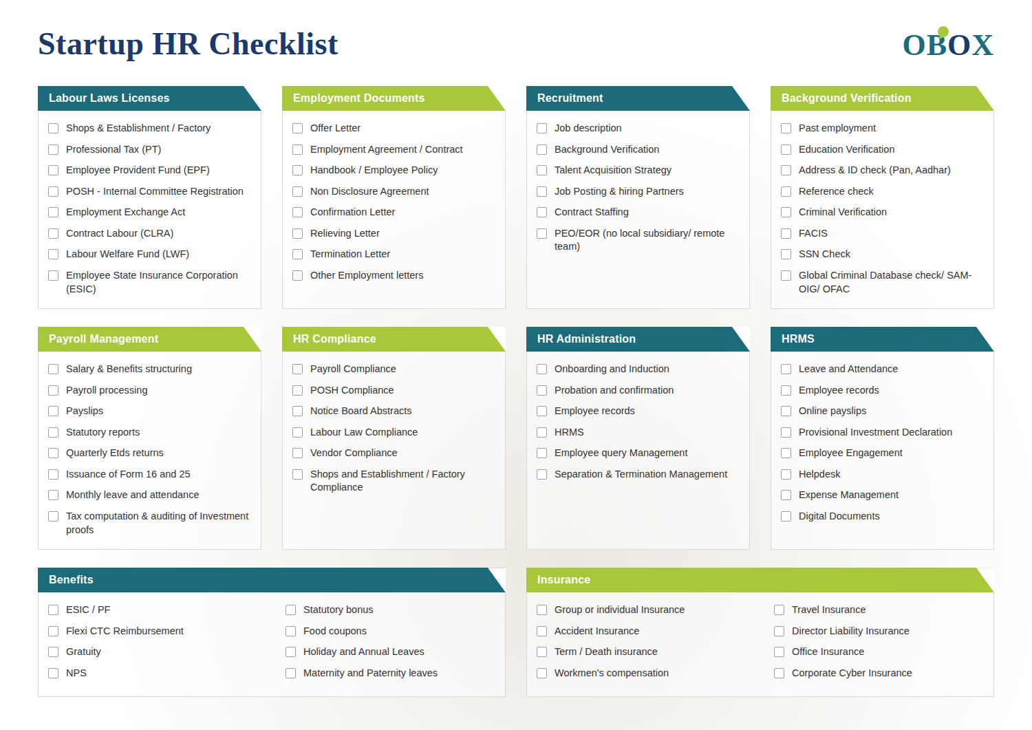Startup HR Checklist
OBOX
Labour Laws Licenses
Shops & Establishment / Factory
Professional Tax (PT)
Employee Provident Fund (EPF)
POSH - Internal Committee Registration
Employment Exchange Act
Contract Labour (CLRA)
Labour Welfare Fund (LWF)
Employee State Insurance Corporation (ESIC)
Employment Documents
Offer Letter
Employment Agreement / Contract
Handbook / Employee Policy
Non Disclosure Agreement
Confirmation Letter
Relieving Letter
Termination Letter
Other Employment letters
Recruitment
Job description
Background Verification
Talent Acquisition Strategy
Job Posting & hiring Partners
Contract Staffing
PEO/EOR (no local subsidiary/ remote team)
Background Verification
Past employment
Education Verification
Address & ID check (Pan, Aadhar)
Reference check
Criminal Verification
FACIS
SSN Check
Global Criminal Database check/ SAM-OIG/ OFAC
Payroll Management
Salary & Benefits structuring
Payroll processing
Payslips
Statutory reports
Quarterly Etds returns
Issuance of Form 16 and 25
Monthly leave and attendance
Tax computation & auditing of Investment proofs
HR Compliance
Payroll Compliance
POSH Compliance
Notice Board Abstracts
Labour Law Compliance
Vendor Compliance
Shops and Establishment / Factory Compliance
HR Administration
Onboarding and Induction
Probation and confirmation
Employee records
HRMS
Employee query Management
Separation & Termination Management
HRMS
Leave and Attendance
Employee records
Online payslips
Provisional Investment Declaration
Employee Engagement
Helpdesk
Expense Management
Digital Documents
Benefits
ESIC / PF
Flexi CTC Reimbursement
Gratuity
NPS
Statutory bonus
Food coupons
Holiday and Annual Leaves
Maternity and Paternity leaves
Insurance
Group or individual Insurance
Accident Insurance
Term / Death insurance
Workmen's compensation
Travel Insurance
Director Liability Insurance
Office Insurance
Corporate Cyber Insurance